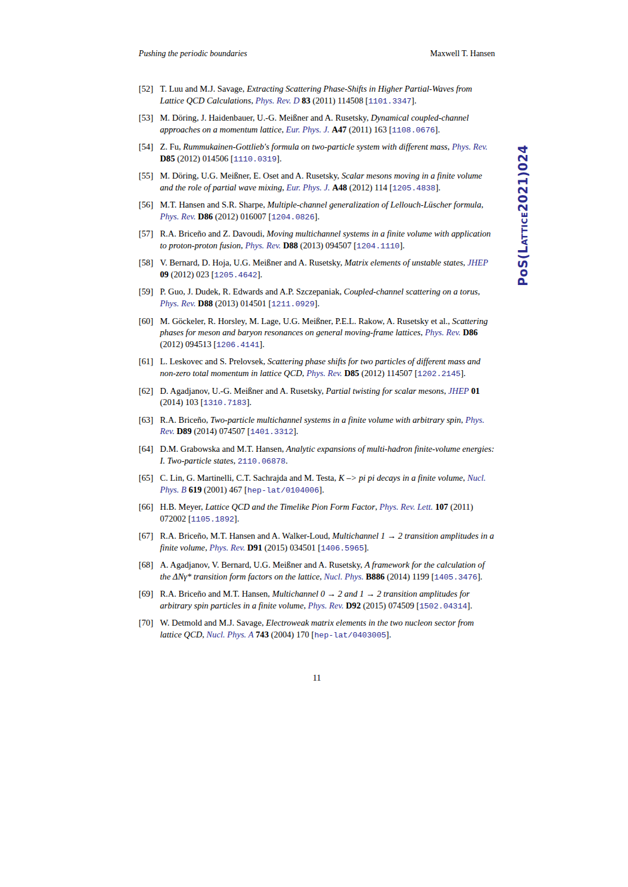Pushing the periodic boundaries Maxwell T. Hansen
PoS(Lattice2021)024
[52] T. Luu and M.J. Savage, Extracting Scattering Phase-Shifts in Higher Partial-Waves from Lattice QCD Calculations, Phys. Rev. D 83 (2011) 114508 [1101.3347].
[53] M. Döring, J. Haidenbauer, U.-G. Meißner and A. Rusetsky, Dynamical coupled-channel approaches on a momentum lattice, Eur. Phys. J. A47 (2011) 163 [1108.0676].
[54] Z. Fu, Rummukainen-Gottlieb's formula on two-particle system with different mass, Phys. Rev. D85 (2012) 014506 [1110.0319].
[55] M. Döring, U.G. Meißner, E. Oset and A. Rusetsky, Scalar mesons moving in a finite volume and the role of partial wave mixing, Eur. Phys. J. A48 (2012) 114 [1205.4838].
[56] M.T. Hansen and S.R. Sharpe, Multiple-channel generalization of Lellouch-Lüscher formula, Phys. Rev. D86 (2012) 016007 [1204.0826].
[57] R.A. Briceño and Z. Davoudi, Moving multichannel systems in a finite volume with application to proton-proton fusion, Phys. Rev. D88 (2013) 094507 [1204.1110].
[58] V. Bernard, D. Hoja, U.G. Meißner and A. Rusetsky, Matrix elements of unstable states, JHEP 09 (2012) 023 [1205.4642].
[59] P. Guo, J. Dudek, R. Edwards and A.P. Szczepaniak, Coupled-channel scattering on a torus, Phys. Rev. D88 (2013) 014501 [1211.0929].
[60] M. Göckeler, R. Horsley, M. Lage, U.G. Meißner, P.E.L. Rakow, A. Rusetsky et al., Scattering phases for meson and baryon resonances on general moving-frame lattices, Phys. Rev. D86 (2012) 094513 [1206.4141].
[61] L. Leskovec and S. Prelovsek, Scattering phase shifts for two particles of different mass and non-zero total momentum in lattice QCD, Phys. Rev. D85 (2012) 114507 [1202.2145].
[62] D. Agadjanov, U.-G. Meißner and A. Rusetsky, Partial twisting for scalar mesons, JHEP 01 (2014) 103 [1310.7183].
[63] R.A. Briceño, Two-particle multichannel systems in a finite volume with arbitrary spin, Phys. Rev. D89 (2014) 074507 [1401.3312].
[64] D.M. Grabowska and M.T. Hansen, Analytic expansions of multi-hadron finite-volume energies: I. Two-particle states, 2110.06878.
[65] C. Lin, G. Martinelli, C.T. Sachrajda and M. Testa, K –> pi pi decays in a finite volume, Nucl. Phys. B 619 (2001) 467 [hep-lat/0104006].
[66] H.B. Meyer, Lattice QCD and the Timelike Pion Form Factor, Phys. Rev. Lett. 107 (2011) 072002 [1105.1892].
[67] R.A. Briceño, M.T. Hansen and A. Walker-Loud, Multichannel 1 → 2 transition amplitudes in a finite volume, Phys. Rev. D91 (2015) 034501 [1406.5965].
[68] A. Agadjanov, V. Bernard, U.G. Meißner and A. Rusetsky, A framework for the calculation of the ΔNγ* transition form factors on the lattice, Nucl. Phys. B886 (2014) 1199 [1405.3476].
[69] R.A. Briceño and M.T. Hansen, Multichannel 0 → 2 and 1 → 2 transition amplitudes for arbitrary spin particles in a finite volume, Phys. Rev. D92 (2015) 074509 [1502.04314].
[70] W. Detmold and M.J. Savage, Electroweak matrix elements in the two nucleon sector from lattice QCD, Nucl. Phys. A 743 (2004) 170 [hep-lat/0403005].
11